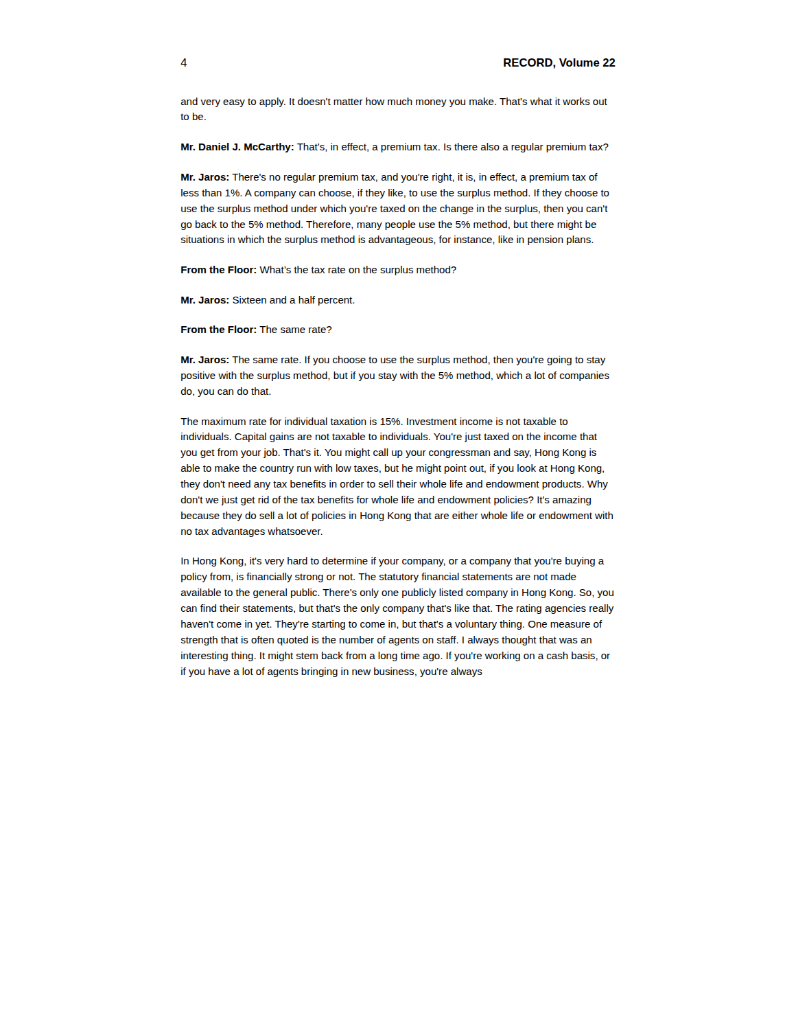4 RECORD, Volume 22
and very easy to apply. It doesn't matter how much money you make. That's what it works out to be.
Mr. Daniel J. McCarthy: That's, in effect, a premium tax. Is there also a regular premium tax?
Mr. Jaros: There's no regular premium tax, and you're right, it is, in effect, a premium tax of less than 1%. A company can choose, if they like, to use the surplus method. If they choose to use the surplus method under which you're taxed on the change in the surplus, then you can't go back to the 5% method. Therefore, many people use the 5% method, but there might be situations in which the surplus method is advantageous, for instance, like in pension plans.
From the Floor: What’s the tax rate on the surplus method?
Mr. Jaros: Sixteen and a half percent.
From the Floor: The same rate?
Mr. Jaros: The same rate. If you choose to use the surplus method, then you're going to stay positive with the surplus method, but if you stay with the 5% method, which a lot of companies do, you can do that.
The maximum rate for individual taxation is 15%. Investment income is not taxable to individuals. Capital gains are not taxable to individuals. You're just taxed on the income that you get from your job. That's it. You might call up your congressman and say, Hong Kong is able to make the country run with low taxes, but he might point out, if you look at Hong Kong, they don't need any tax benefits in order to sell their whole life and endowment products. Why don't we just get rid of the tax benefits for whole life and endowment policies? It's amazing because they do sell a lot of policies in Hong Kong that are either whole life or endowment with no tax advantages whatsoever.
In Hong Kong, it's very hard to determine if your company, or a company that you're buying a policy from, is financially strong or not. The statutory financial statements are not made available to the general public. There's only one publicly listed company in Hong Kong. So, you can find their statements, but that's the only company that's like that. The rating agencies really haven't come in yet. They're starting to come in, but that's a voluntary thing. One measure of strength that is often quoted is the number of agents on staff. I always thought that was an interesting thing. It might stem back from a long time ago. If you're working on a cash basis, or if you have a lot of agents bringing in new business, you're always